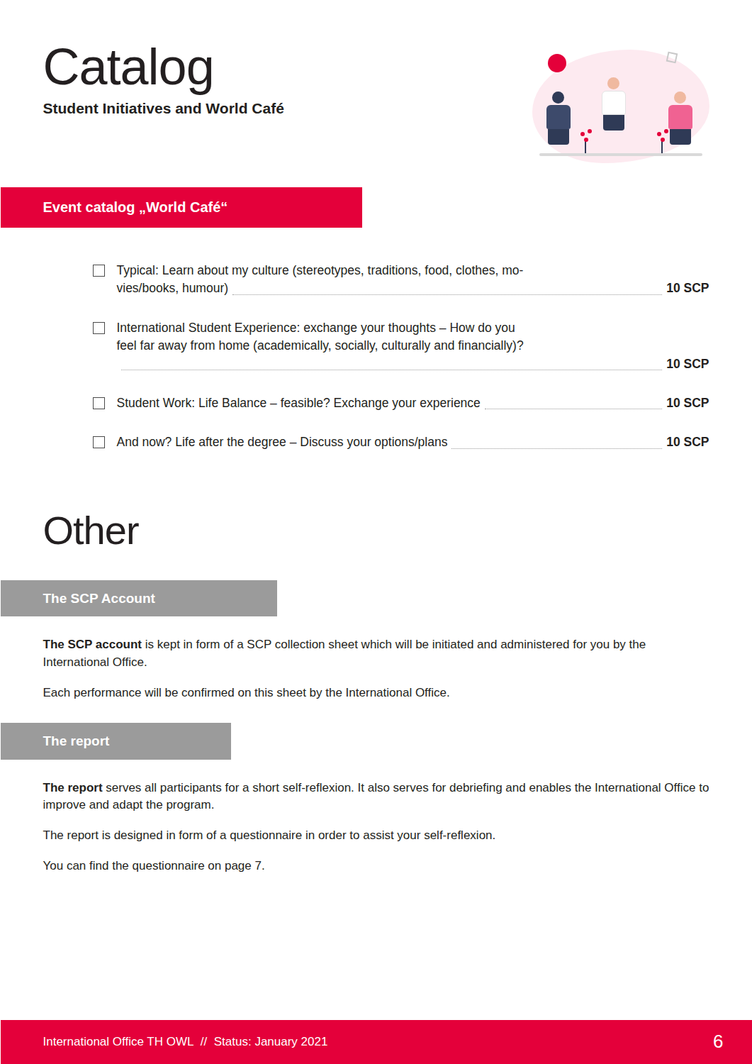Catalog
Student Initiatives and World Café
Event catalog „World Café“
Typical: Learn about my culture (stereotypes, traditions, food, clothes, mo-
vies/books, humour) 10 SCP
International Student Experience: exchange your thoughts – How do you
feel far away from home (academically, socially, culturally and financially)?
10 SCP
Student Work: Life Balance – feasible? Exchange your experience 10 SCP
And now? Life after the degree – Discuss your options/plans 10 SCP
Other
The SCP Account
The SCP account is kept in form of a SCP collection sheet which will be initiated and administered for you by the International Office.
Each performance will be confirmed on this sheet by the International Office.
The report
The report serves all participants for a short self-reflexion. It also serves for debriefing and enables the International Office to improve and adapt the program.
The report is designed in form of a questionnaire in order to assist your self-reflexion.
You can find the questionnaire on page 7.
International Office TH OWL // Status: January 2021 6